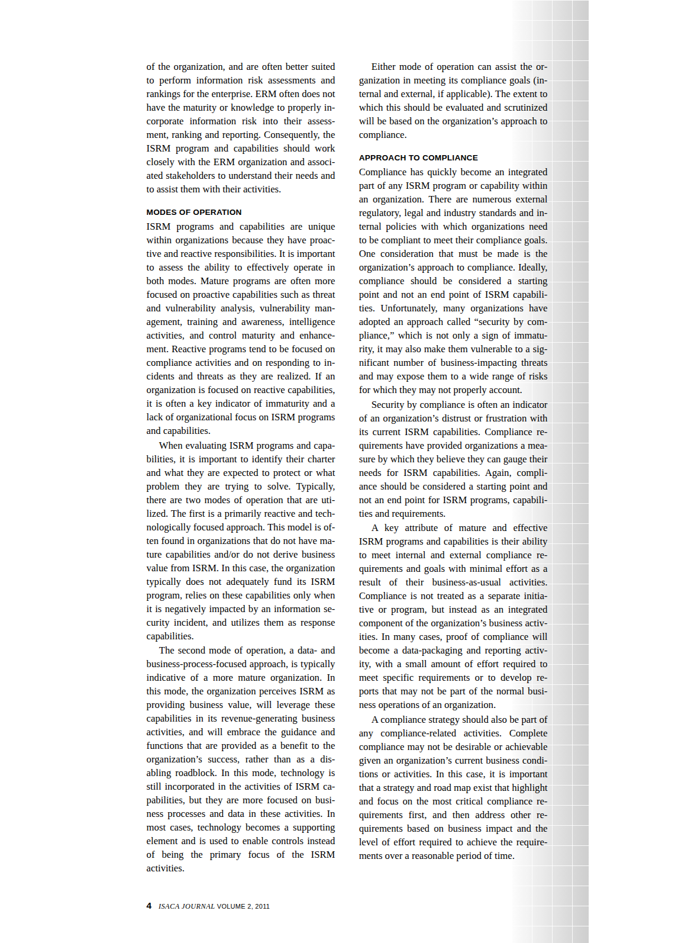of the organization, and are often better suited to perform information risk assessments and rankings for the enterprise. ERM often does not have the maturity or knowledge to properly incorporate information risk into their assessment, ranking and reporting. Consequently, the ISRM program and capabilities should work closely with the ERM organization and associated stakeholders to understand their needs and to assist them with their activities.
Modes of Operation
ISRM programs and capabilities are unique within organizations because they have proactive and reactive responsibilities. It is important to assess the ability to effectively operate in both modes. Mature programs are often more focused on proactive capabilities such as threat and vulnerability analysis, vulnerability management, training and awareness, intelligence activities, and control maturity and enhancement. Reactive programs tend to be focused on compliance activities and on responding to incidents and threats as they are realized. If an organization is focused on reactive capabilities, it is often a key indicator of immaturity and a lack of organizational focus on ISRM programs and capabilities.
When evaluating ISRM programs and capabilities, it is important to identify their charter and what they are expected to protect or what problem they are trying to solve. Typically, there are two modes of operation that are utilized. The first is a primarily reactive and technologically focused approach. This model is often found in organizations that do not have mature capabilities and/or do not derive business value from ISRM. In this case, the organization typically does not adequately fund its ISRM program, relies on these capabilities only when it is negatively impacted by an information security incident, and utilizes them as response capabilities.
The second mode of operation, a data- and business-process-focused approach, is typically indicative of a more mature organization. In this mode, the organization perceives ISRM as providing business value, will leverage these capabilities in its revenue-generating business activities, and will embrace the guidance and functions that are provided as a benefit to the organization’s success, rather than as a disabling roadblock. In this mode, technology is still incorporated in the activities of ISRM capabilities, but they are more focused on business processes and data in these activities. In most cases, technology becomes a supporting element and is used to enable controls instead of being the primary focus of the ISRM activities.
Either mode of operation can assist the organization in meeting its compliance goals (internal and external, if applicable). The extent to which this should be evaluated and scrutinized will be based on the organization’s approach to compliance.
Approach to Compliance
Compliance has quickly become an integrated part of any ISRM program or capability within an organization. There are numerous external regulatory, legal and industry standards and internal policies with which organizations need to be compliant to meet their compliance goals. One consideration that must be made is the organization’s approach to compliance. Ideally, compliance should be considered a starting point and not an end point of ISRM capabilities. Unfortunately, many organizations have adopted an approach called “security by compliance,” which is not only a sign of immaturity, it may also make them vulnerable to a significant number of business-impacting threats and may expose them to a wide range of risks for which they may not properly account.
Security by compliance is often an indicator of an organization’s distrust or frustration with its current ISRM capabilities. Compliance requirements have provided organizations a measure by which they believe they can gauge their needs for ISRM capabilities. Again, compliance should be considered a starting point and not an end point for ISRM programs, capabilities and requirements.
A key attribute of mature and effective ISRM programs and capabilities is their ability to meet internal and external compliance requirements and goals with minimal effort as a result of their business-as-usual activities. Compliance is not treated as a separate initiative or program, but instead as an integrated component of the organization’s business activities. In many cases, proof of compliance will become a data-packaging and reporting activity, with a small amount of effort required to meet specific requirements or to develop reports that may not be part of the normal business operations of an organization.
A compliance strategy should also be part of any compliance-related activities. Complete compliance may not be desirable or achievable given an organization’s current business conditions or activities. In this case, it is important that a strategy and road map exist that highlight and focus on the most critical compliance requirements first, and then address other requirements based on business impact and the level of effort required to achieve the requirements over a reasonable period of time.
4 ISACA JOURNAL VOLUME 2, 2011